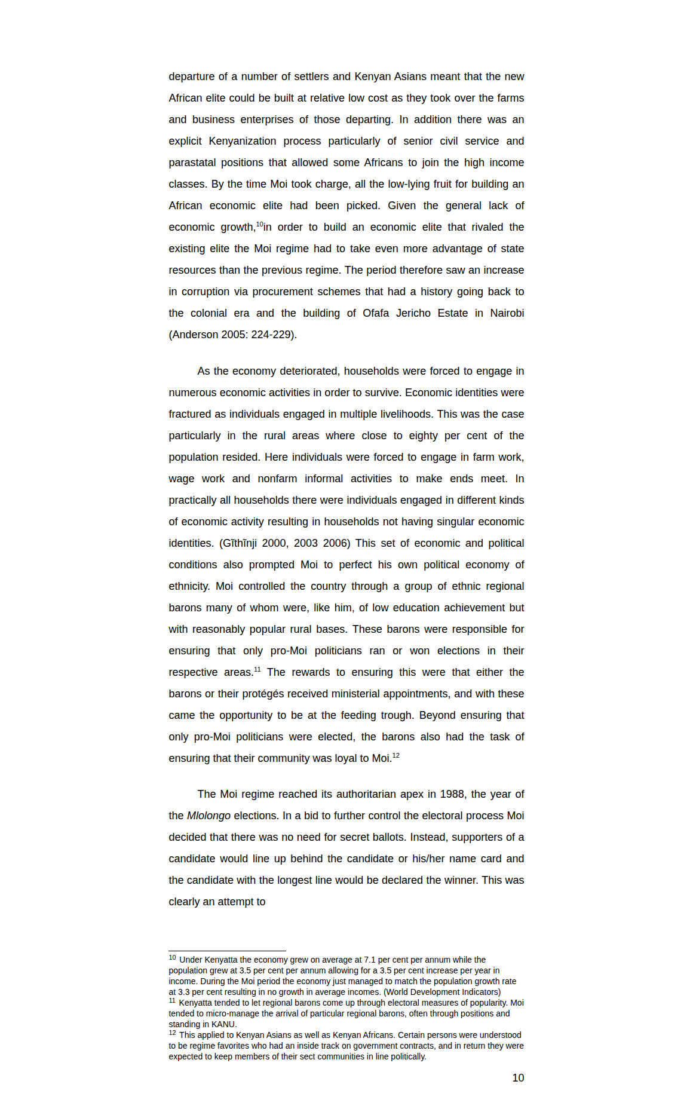departure of a number of settlers and Kenyan Asians meant that the new African elite could be built at relative low cost as they took over the farms and business enterprises of those departing. In addition there was an explicit Kenyanization process particularly of senior civil service and parastatal positions that allowed some Africans to join the high income classes. By the time Moi took charge, all the low-lying fruit for building an African economic elite had been picked. Given the general lack of economic growth,10in order to build an economic elite that rivaled the existing elite the Moi regime had to take even more advantage of state resources than the previous regime. The period therefore saw an increase in corruption via procurement schemes that had a history going back to the colonial era and the building of Ofafa Jericho Estate in Nairobi (Anderson 2005: 224-229).
As the economy deteriorated, households were forced to engage in numerous economic activities in order to survive. Economic identities were fractured as individuals engaged in multiple livelihoods. This was the case particularly in the rural areas where close to eighty per cent of the population resided. Here individuals were forced to engage in farm work, wage work and nonfarm informal activities to make ends meet. In practically all households there were individuals engaged in different kinds of economic activity resulting in households not having singular economic identities. (Gĩthĩnji 2000, 2003 2006) This set of economic and political conditions also prompted Moi to perfect his own political economy of ethnicity. Moi controlled the country through a group of ethnic regional barons many of whom were, like him, of low education achievement but with reasonably popular rural bases. These barons were responsible for ensuring that only pro-Moi politicians ran or won elections in their respective areas.11 The rewards to ensuring this were that either the barons or their protégés received ministerial appointments, and with these came the opportunity to be at the feeding trough. Beyond ensuring that only pro-Moi politicians were elected, the barons also had the task of ensuring that their community was loyal to Moi.12
The Moi regime reached its authoritarian apex in 1988, the year of the Mlolongo elections. In a bid to further control the electoral process Moi decided that there was no need for secret ballots. Instead, supporters of a candidate would line up behind the candidate or his/her name card and the candidate with the longest line would be declared the winner. This was clearly an attempt to
10 Under Kenyatta the economy grew on average at 7.1 per cent per annum while the population grew at 3.5 per cent per annum allowing for a 3.5 per cent increase per year in income. During the Moi period the economy just managed to match the population growth rate at 3.3 per cent resulting in no growth in average incomes. (World Development Indicators)
11 Kenyatta tended to let regional barons come up through electoral measures of popularity. Moi tended to micro-manage the arrival of particular regional barons, often through positions and standing in KANU.
12 This applied to Kenyan Asians as well as Kenyan Africans. Certain persons were understood to be regime favorites who had an inside track on government contracts, and in return they were expected to keep members of their sect communities in line politically.
10